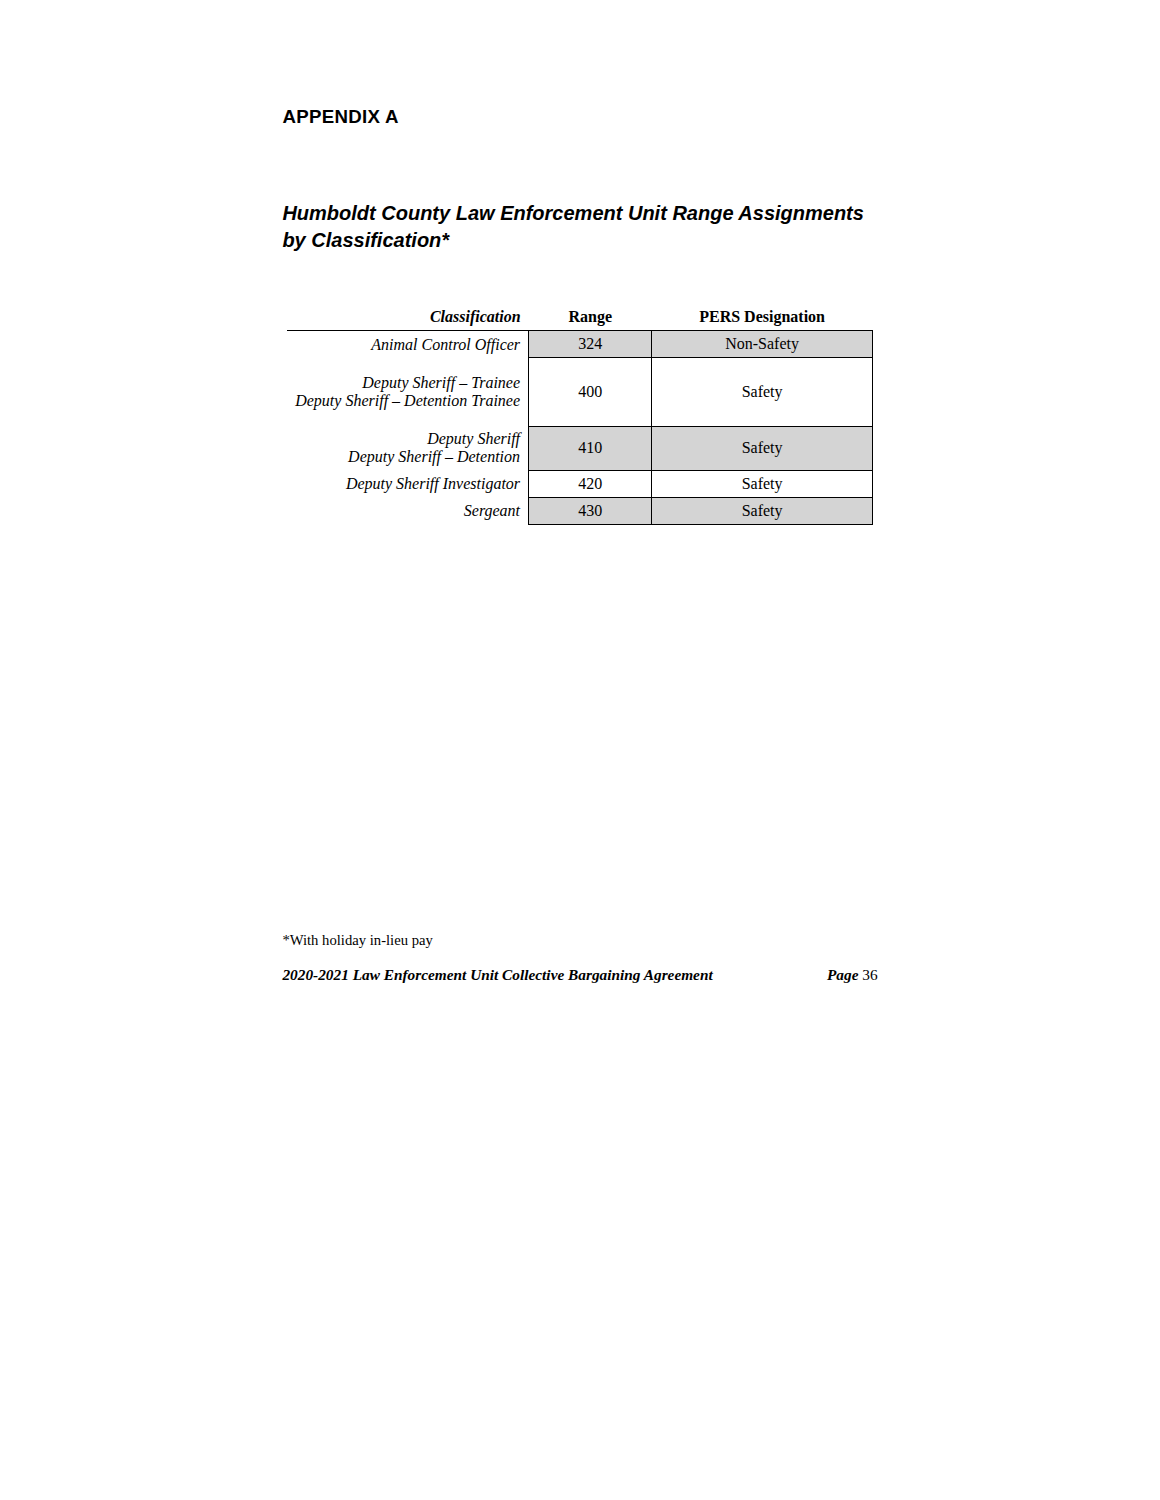APPENDIX A
Humboldt County Law Enforcement Unit Range Assignments by Classification*
| Classification | Range | PERS Designation |
| --- | --- | --- |
| Animal Control Officer | 324 | Non-Safety |
| Deputy Sheriff – Trainee Deputy Sheriff – Detention Trainee | 400 | Safety |
| Deputy Sheriff Deputy Sheriff – Detention | 410 | Safety |
| Deputy Sheriff Investigator | 420 | Safety |
| Sergeant | 430 | Safety |
*With holiday in-lieu pay
2020-2021 Law Enforcement Unit Collective Bargaining Agreement Page 36